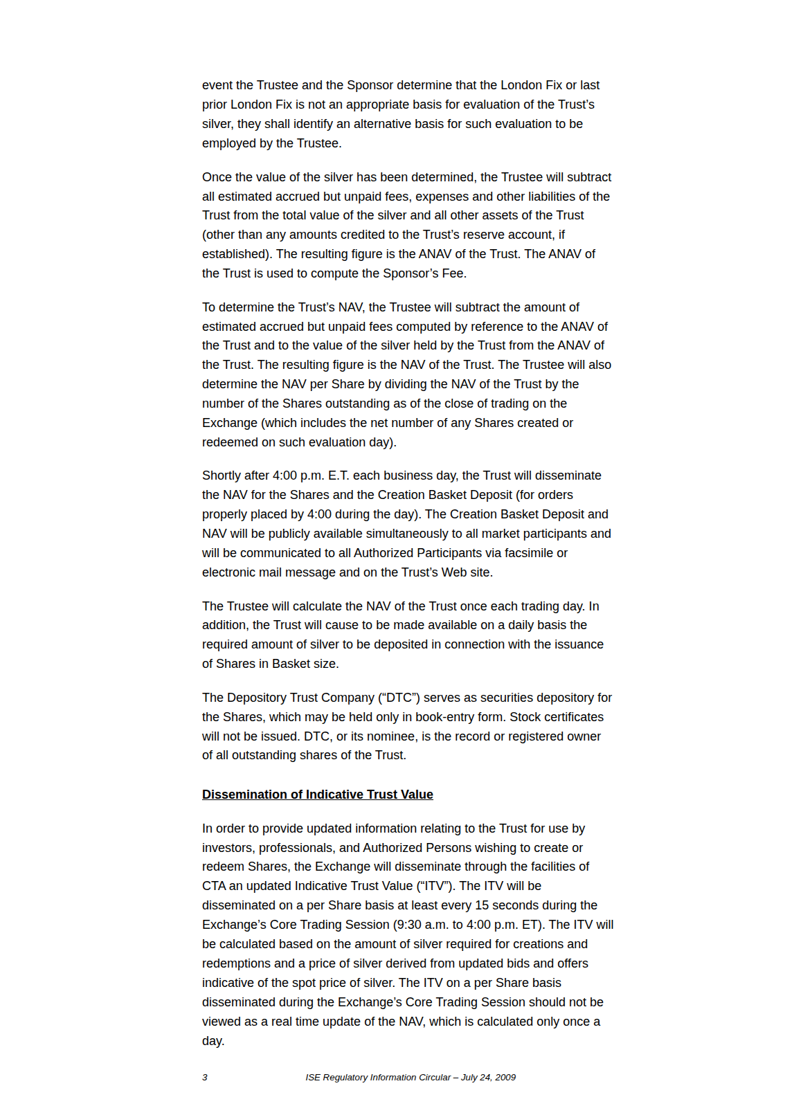event the Trustee and the Sponsor determine that the London Fix or last prior London Fix is not an appropriate basis for evaluation of the Trust’s silver, they shall identify an alternative basis for such evaluation to be employed by the Trustee.
Once the value of the silver has been determined, the Trustee will subtract all estimated accrued but unpaid fees, expenses and other liabilities of the Trust from the total value of the silver and all other assets of the Trust (other than any amounts credited to the Trust’s reserve account, if established). The resulting figure is the ANAV of the Trust. The ANAV of the Trust is used to compute the Sponsor’s Fee.
To determine the Trust’s NAV, the Trustee will subtract the amount of estimated accrued but unpaid fees computed by reference to the ANAV of the Trust and to the value of the silver held by the Trust from the ANAV of the Trust. The resulting figure is the NAV of the Trust. The Trustee will also determine the NAV per Share by dividing the NAV of the Trust by the number of the Shares outstanding as of the close of trading on the Exchange (which includes the net number of any Shares created or redeemed on such evaluation day).
Shortly after 4:00 p.m. E.T. each business day, the Trust will disseminate the NAV for the Shares and the Creation Basket Deposit (for orders properly placed by 4:00 during the day). The Creation Basket Deposit and NAV will be publicly available simultaneously to all market participants and will be communicated to all Authorized Participants via facsimile or electronic mail message and on the Trust’s Web site.
The Trustee will calculate the NAV of the Trust once each trading day. In addition, the Trust will cause to be made available on a daily basis the required amount of silver to be deposited in connection with the issuance of Shares in Basket size.
The Depository Trust Company (“DTC”) serves as securities depository for the Shares, which may be held only in book-entry form. Stock certificates will not be issued. DTC, or its nominee, is the record or registered owner of all outstanding shares of the Trust.
Dissemination of Indicative Trust Value
In order to provide updated information relating to the Trust for use by investors, professionals, and Authorized Persons wishing to create or redeem Shares, the Exchange will disseminate through the facilities of CTA an updated Indicative Trust Value (“ITV”). The ITV will be disseminated on a per Share basis at least every 15 seconds during the Exchange’s Core Trading Session (9:30 a.m. to 4:00 p.m. ET). The ITV will be calculated based on the amount of silver required for creations and redemptions and a price of silver derived from updated bids and offers indicative of the spot price of silver. The ITV on a per Share basis disseminated during the Exchange’s Core Trading Session should not be viewed as a real time update of the NAV, which is calculated only once a day.
3
ISE Regulatory Information Circular – July 24, 2009